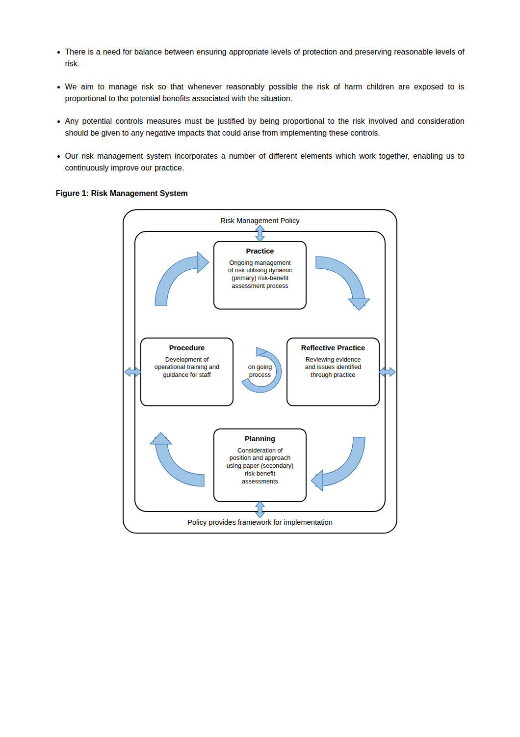There is a need for balance between ensuring appropriate levels of protection and preserving reasonable levels of risk.
We aim to manage risk so that whenever reasonably possible the risk of harm children are exposed to is proportional to the potential benefits associated with the situation.
Any potential controls measures must be justified by being proportional to the risk involved and consideration should be given to any negative impacts that could arise from implementing these controls.
Our risk management system incorporates a number of different elements which work together, enabling us to continuously improve our practice.
Figure 1: Risk Management System
Risk Management Policy
Policy provides framework for implementation
Practice
Ongoing management
of risk utilising dynamic
(primary) risk-benefit
assessment process
Reflective Practice
Reviewing evidence
and issues identified
through practice
Planning
Consideration of
position and approach
using paper (secondary)
risk-benefit
assessments
Procedure
Development of
operational training and
guidance for staff
on going
process